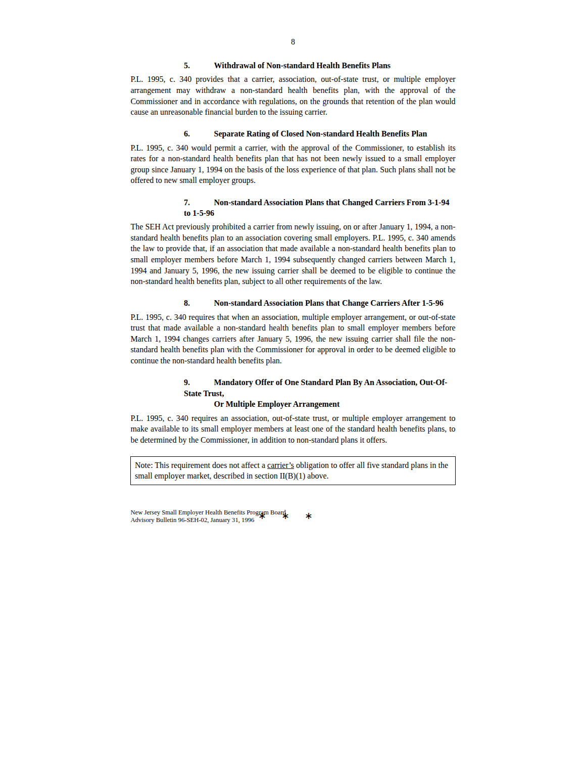8
5. Withdrawal of Non-standard Health Benefits Plans
P.L. 1995, c. 340 provides that a carrier, association, out-of-state trust, or multiple employer arrangement may withdraw a non-standard health benefits plan, with the approval of the Commissioner and in accordance with regulations, on the grounds that retention of the plan would cause an unreasonable financial burden to the issuing carrier.
6. Separate Rating of Closed Non-standard Health Benefits Plan
P.L. 1995, c. 340 would permit a carrier, with the approval of the Commissioner, to establish its rates for a non-standard health benefits plan that has not been newly issued to a small employer group since January 1, 1994 on the basis of the loss experience of that plan. Such plans shall not be offered to new small employer groups.
7. Non-standard Association Plans that Changed Carriers From 3-1-94 to 1-5-96
The SEH Act previously prohibited a carrier from newly issuing, on or after January 1, 1994, a non-standard health benefits plan to an association covering small employers. P.L. 1995, c. 340 amends the law to provide that, if an association that made available a non-standard health benefits plan to small employer members before March 1, 1994 subsequently changed carriers between March 1, 1994 and January 5, 1996, the new issuing carrier shall be deemed to be eligible to continue the non-standard health benefits plan, subject to all other requirements of the law.
8. Non-standard Association Plans that Change Carriers After 1-5-96
P.L. 1995, c. 340 requires that when an association, multiple employer arrangement, or out-of-state trust that made available a non-standard health benefits plan to small employer members before March 1, 1994 changes carriers after January 5, 1996, the new issuing carrier shall file the non-standard health benefits plan with the Commissioner for approval in order to be deemed eligible to continue the non-standard health benefits plan.
9. Mandatory Offer of One Standard Plan By An Association, Out-Of-State Trust,Or Multiple Employer Arrangement
P.L. 1995, c. 340 requires an association, out-of-state trust, or multiple employer arrangement to make available to its small employer members at least one of the standard health benefits plans, to be determined by the Commissioner, in addition to non-standard plans it offers.
Note: This requirement does not affect a carrier’s obligation to offer all five standard plans in the small employer market, described in section II(B)(1) above.
∗∗∗
New Jersey Small Employer Health Benefits Program Board
Advisory Bulletin 96-SEH-02, January 31, 1996